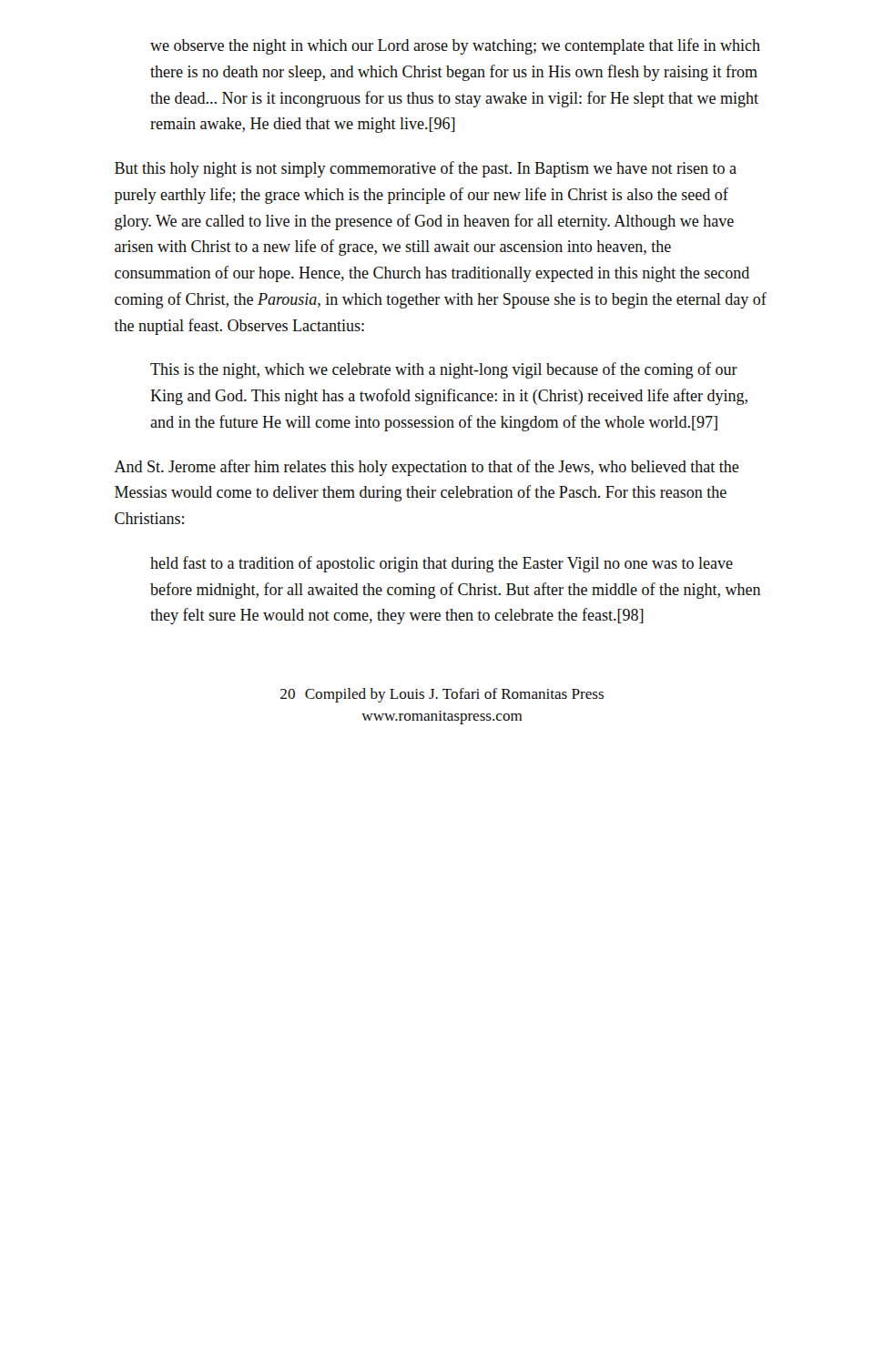we observe the night in which our Lord arose by watching; we contemplate that life in which there is no death nor sleep, and which Christ began for us in His own flesh by raising it from the dead... Nor is it incongruous for us thus to stay awake in vigil: for He slept that we might remain awake, He died that we might live.[96]
But this holy night is not simply commemorative of the past. In Baptism we have not risen to a purely earthly life; the grace which is the principle of our new life in Christ is also the seed of glory. We are called to live in the presence of God in heaven for all eternity. Although we have arisen with Christ to a new life of grace, we still await our ascension into heaven, the consummation of our hope. Hence, the Church has traditionally expected in this night the second coming of Christ, the Parousia, in which together with her Spouse she is to begin the eternal day of the nuptial feast. Observes Lactantius:
This is the night, which we celebrate with a night-long vigil because of the coming of our King and God. This night has a twofold significance: in it (Christ) received life after dying, and in the future He will come into possession of the kingdom of the whole world.[97]
And St. Jerome after him relates this holy expectation to that of the Jews, who believed that the Messias would come to deliver them during their celebration of the Pasch. For this reason the Christians:
held fast to a tradition of apostolic origin that during the Easter Vigil no one was to leave before midnight, for all awaited the coming of Christ. But after the middle of the night, when they felt sure He would not come, they were then to celebrate the feast.[98]
20 Compiled by Louis J. Tofari of Romanitas Press
www.romanitaspress.com